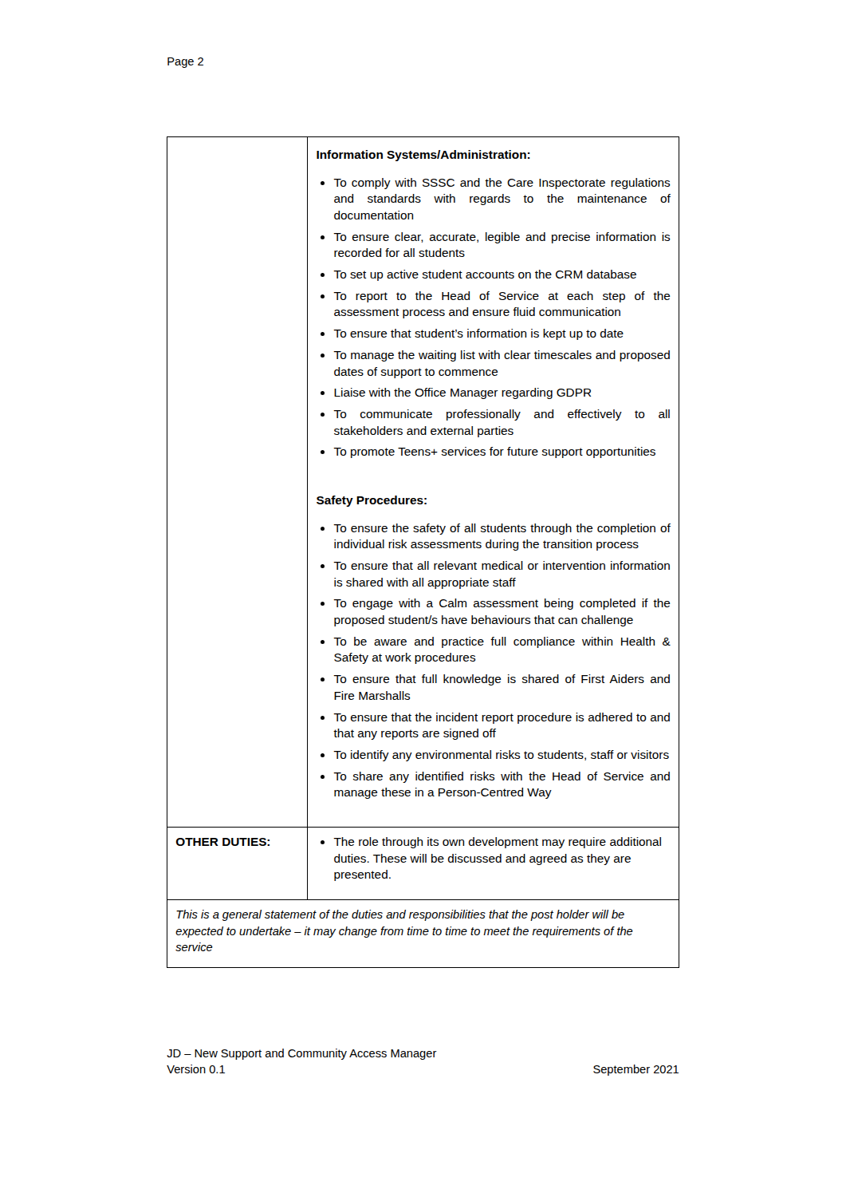Page 2
| | Information Systems/Administration: To comply with SSSC and the Care Inspectorate regulations and standards with regards to the maintenance of documentation To ensure clear, accurate, legible and precise information is recorded for all students To set up active student accounts on the CRM database To report to the Head of Service at each step of the assessment process and ensure fluid communication To ensure that student’s information is kept up to date To manage the waiting list with clear timescales and proposed dates of support to commence Liaise with the Office Manager regarding GDPR To communicate professionally and effectively to all stakeholders and external parties To promote Teens+ services for future support opportunities Safety Procedures: To ensure the safety of all students through the completion of individual risk assessments during the transition process To ensure that all relevant medical or intervention information is shared with all appropriate staff To engage with a Calm assessment being completed if the proposed student/s have behaviours that can challenge To be aware and practice full compliance within Health & Safety at work procedures To ensure that full knowledge is shared of First Aiders and Fire Marshalls To ensure that the incident report procedure is adhered to and that any reports are signed off To identify any environmental risks to students, staff or visitors To share any identified risks with the Head of Service and manage these in a Person-Centred Way |
| OTHER DUTIES: | The role through its own development may require additional duties. These will be discussed and agreed as they are presented. |
| This is a general statement of the duties and responsibilities that the post holder will be expected to undertake – it may change from time to time to meet the requirements of the service |
JD – New Support and Community Access Manager
Version 0.1
September 2021